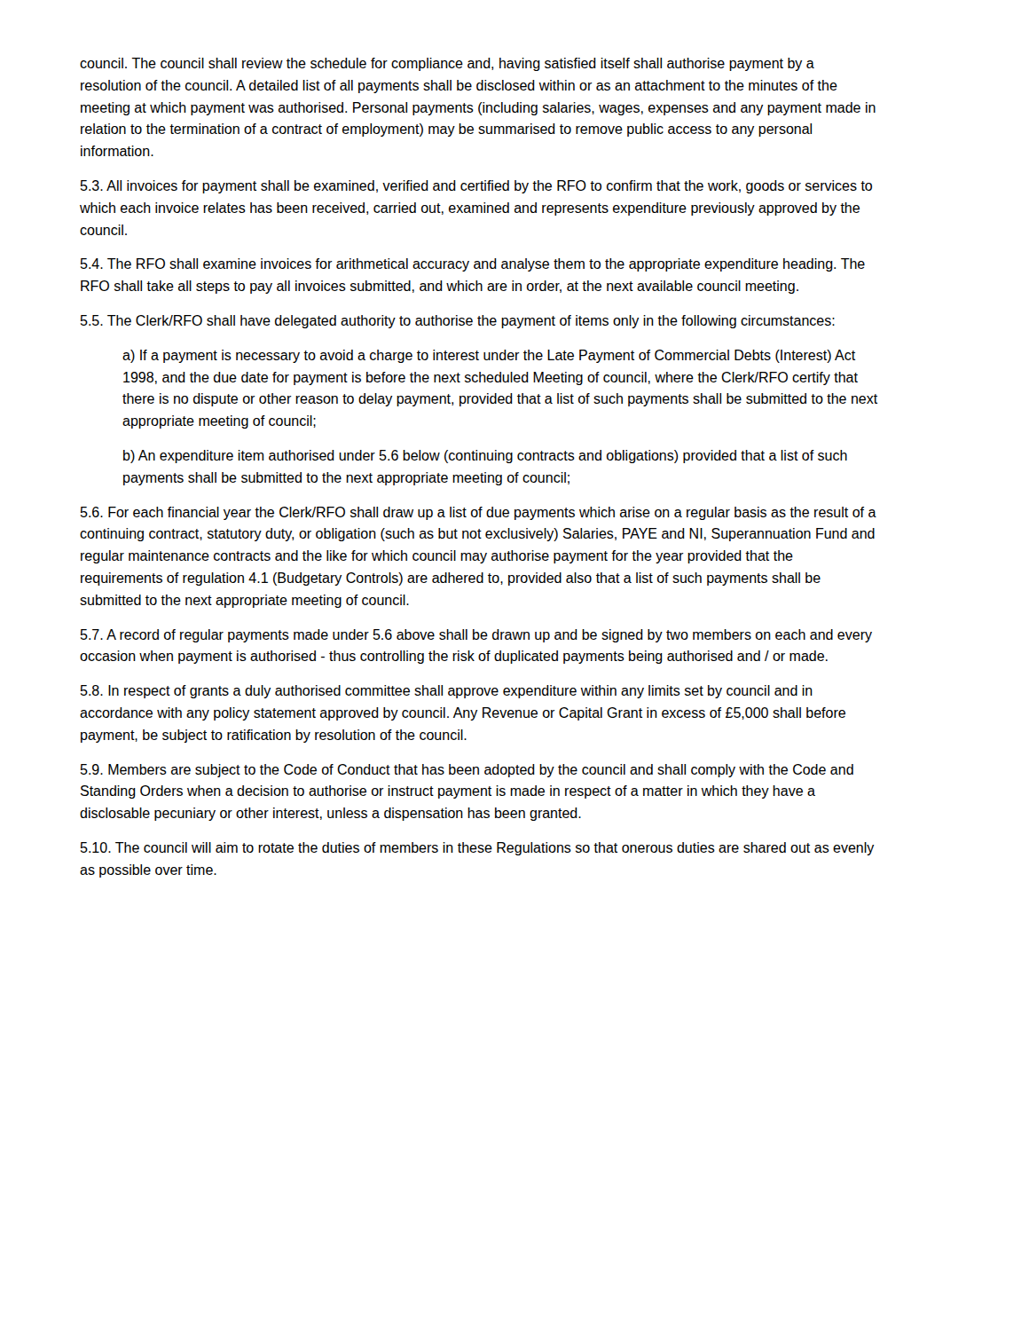council. The council shall review the schedule for compliance and, having satisfied itself shall authorise payment by a resolution of the council. A detailed list of all payments shall be disclosed within or as an attachment to the minutes of the meeting at which payment was authorised. Personal payments (including salaries, wages, expenses and any payment made in relation to the termination of a contract of employment) may be summarised to remove public access to any personal information.
5.3. All invoices for payment shall be examined, verified and certified by the RFO to confirm that the work, goods or services to which each invoice relates has been received, carried out, examined and represents expenditure previously approved by the council.
5.4. The RFO shall examine invoices for arithmetical accuracy and analyse them to the appropriate expenditure heading. The RFO shall take all steps to pay all invoices submitted, and which are in order, at the next available council meeting.
5.5. The Clerk/RFO shall have delegated authority to authorise the payment of items only in the following circumstances:
a) If a payment is necessary to avoid a charge to interest under the Late Payment of Commercial Debts (Interest) Act 1998, and the due date for payment is before the next scheduled Meeting of council, where the Clerk/RFO certify that there is no dispute or other reason to delay payment, provided that a list of such payments shall be submitted to the next appropriate meeting of council;
b) An expenditure item authorised under 5.6 below (continuing contracts and obligations) provided that a list of such payments shall be submitted to the next appropriate meeting of council;
5.6. For each financial year the Clerk/RFO shall draw up a list of due payments which arise on a regular basis as the result of a continuing contract, statutory duty, or obligation (such as but not exclusively) Salaries, PAYE and NI, Superannuation Fund and regular maintenance contracts and the like for which council may authorise payment for the year provided that the requirements of regulation 4.1 (Budgetary Controls) are adhered to, provided also that a list of such payments shall be submitted to the next appropriate meeting of council.
5.7. A record of regular payments made under 5.6 above shall be drawn up and be signed by two members on each and every occasion when payment is authorised - thus controlling the risk of duplicated payments being authorised and / or made.
5.8. In respect of grants a duly authorised committee shall approve expenditure within any limits set by council and in accordance with any policy statement approved by council. Any Revenue or Capital Grant in excess of £5,000 shall before payment, be subject to ratification by resolution of the council.
5.9. Members are subject to the Code of Conduct that has been adopted by the council and shall comply with the Code and Standing Orders when a decision to authorise or instruct payment is made in respect of a matter in which they have a disclosable pecuniary or other interest, unless a dispensation has been granted.
5.10. The council will aim to rotate the duties of members in these Regulations so that onerous duties are shared out as evenly as possible over time.